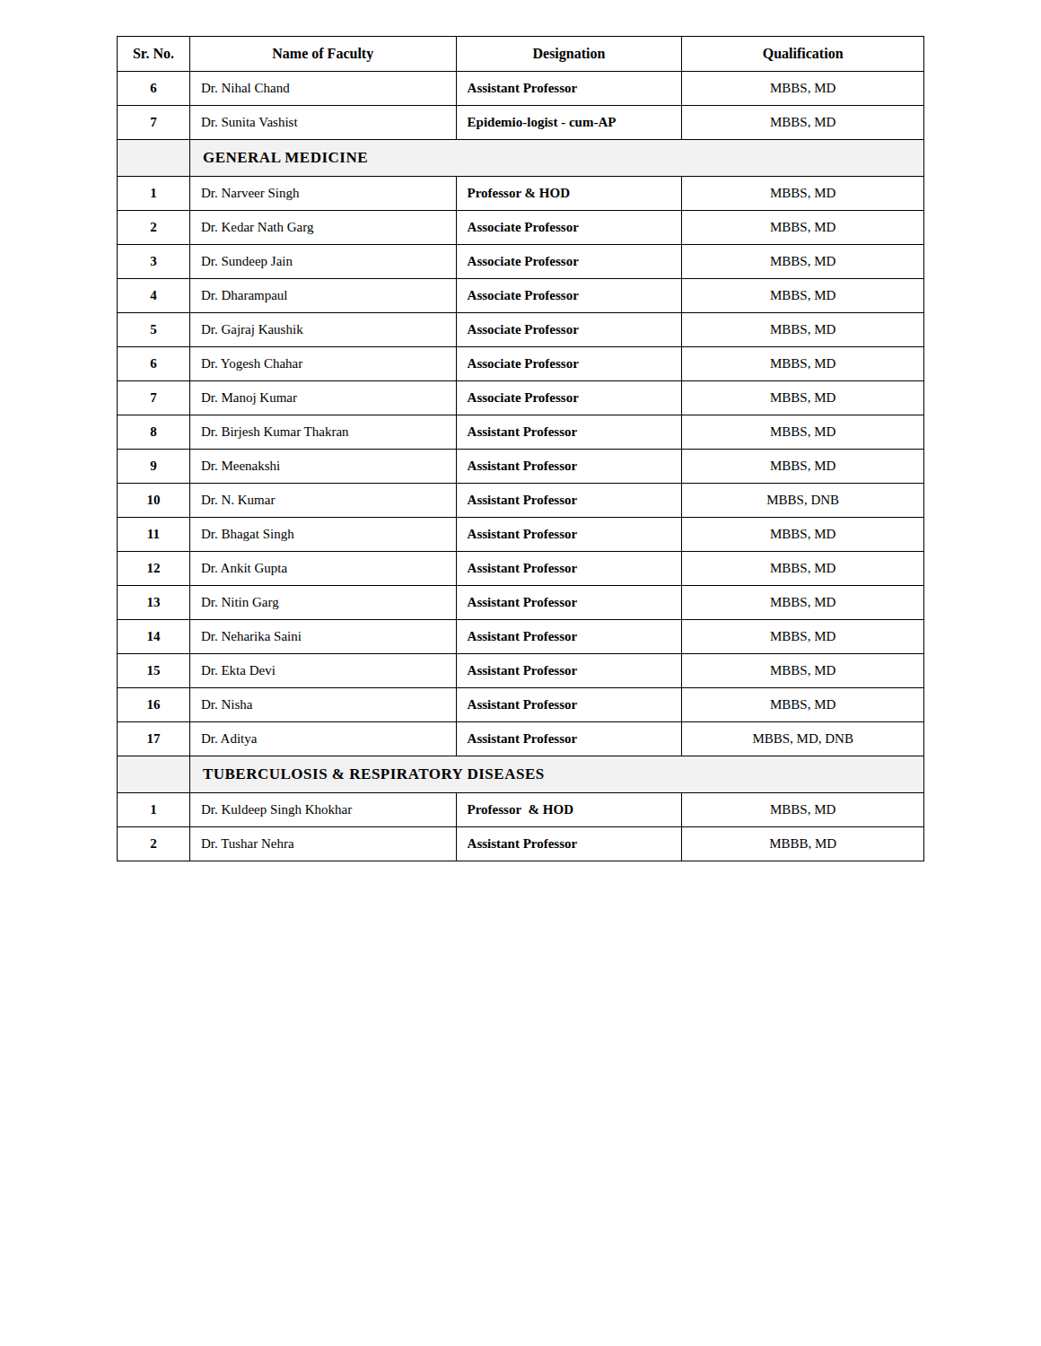| Sr. No. | Name of Faculty | Designation | Qualification |
| --- | --- | --- | --- |
| 6 | Dr. Nihal Chand | Assistant Professor | MBBS, MD |
| 7 | Dr. Sunita Vashist | Epidemio-logist - cum-AP | MBBS, MD |
| | GENERAL MEDICINE |
| 1 | Dr. Narveer Singh | Professor & HOD | MBBS, MD |
| 2 | Dr. Kedar Nath Garg | Associate Professor | MBBS, MD |
| 3 | Dr. Sundeep Jain | Associate Professor | MBBS, MD |
| 4 | Dr. Dharampaul | Associate Professor | MBBS, MD |
| 5 | Dr. Gajraj Kaushik | Associate Professor | MBBS, MD |
| 6 | Dr. Yogesh Chahar | Associate Professor | MBBS, MD |
| 7 | Dr. Manoj Kumar | Associate Professor | MBBS, MD |
| 8 | Dr. Birjesh Kumar Thakran | Assistant Professor | MBBS, MD |
| 9 | Dr. Meenakshi | Assistant Professor | MBBS, MD |
| 10 | Dr. N. Kumar | Assistant Professor | MBBS, DNB |
| 11 | Dr. Bhagat Singh | Assistant Professor | MBBS, MD |
| 12 | Dr. Ankit Gupta | Assistant Professor | MBBS, MD |
| 13 | Dr. Nitin Garg | Assistant Professor | MBBS, MD |
| 14 | Dr. Neharika Saini | Assistant Professor | MBBS, MD |
| 15 | Dr. Ekta Devi | Assistant Professor | MBBS, MD |
| 16 | Dr. Nisha | Assistant Professor | MBBS, MD |
| 17 | Dr. Aditya | Assistant Professor | MBBS, MD, DNB |
| | TUBERCULOSIS & RESPIRATORY DISEASES |
| 1 | Dr. Kuldeep Singh Khokhar | Professor & HOD | MBBS, MD |
| 2 | Dr. Tushar Nehra | Assistant Professor | MBBB, MD |